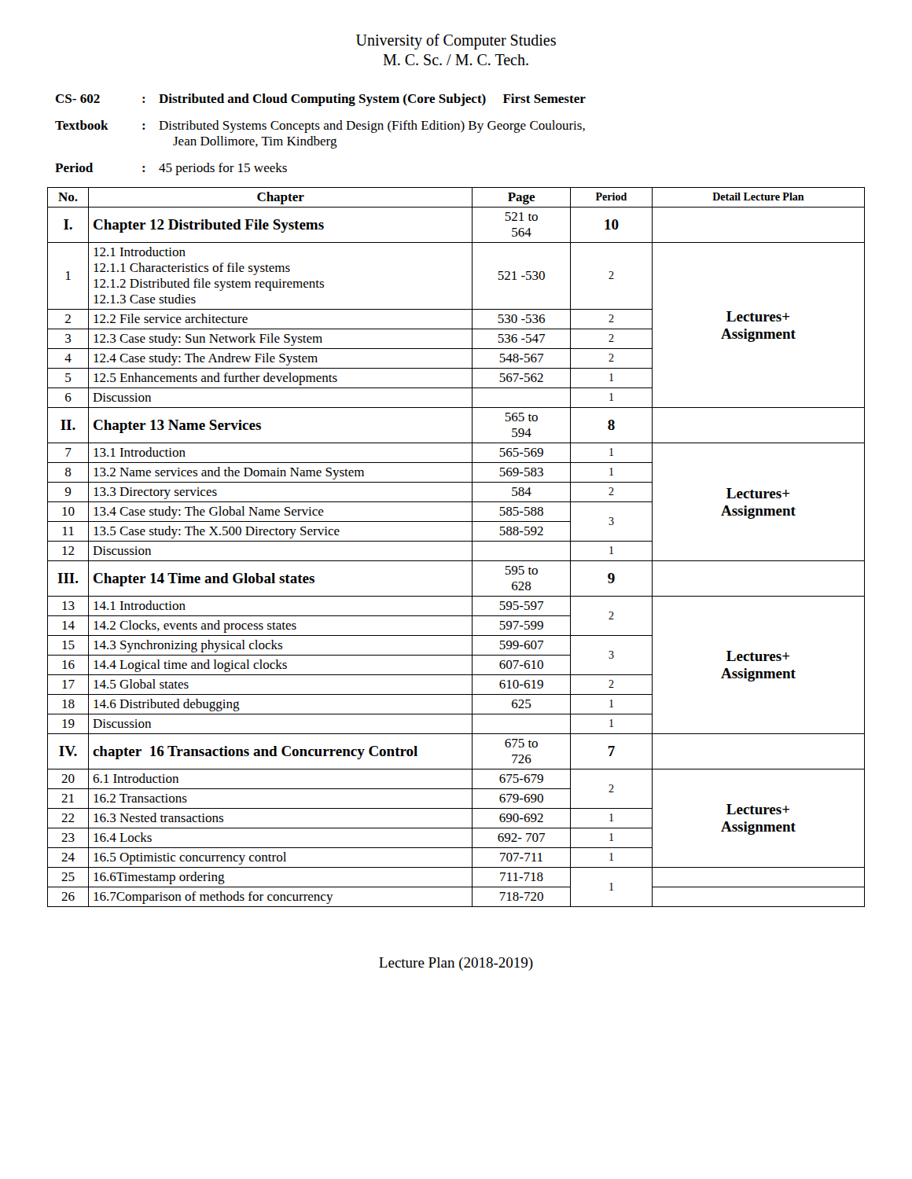University of Computer Studies
M. C. Sc. / M. C. Tech.
CS- 602
:
Distributed and Cloud Computing System (Core Subject) First Semester
Textbook
:
Distributed Systems Concepts and Design (Fifth Edition) By George Coulouris, Jean Dollimore, Tim Kindberg
Period
:
45 periods for 15 weeks
| No. | Chapter | Page | Period | Detail Lecture Plan |
| --- | --- | --- | --- | --- |
| I. | Chapter 12 Distributed File Systems | 521 to 564 | 10 | |
| 1 | 12.1 Introduction 12.1.1 Characteristics of file systems 12.1.2 Distributed file system requirements 12.1.3 Case studies | 521 -530 | 2 | Lectures+ Assignment |
| 2 | 12.2 File service architecture | 530 -536 | 2 |
| 3 | 12.3 Case study: Sun Network File System | 536 -547 | 2 |
| 4 | 12.4 Case study: The Andrew File System | 548-567 | 2 |
| 5 | 12.5 Enhancements and further developments | 567-562 | 1 |
| 6 | Discussion | | 1 |
| II. | Chapter 13 Name Services | 565 to 594 | 8 | |
| 7 | 13.1 Introduction | 565-569 | 1 | Lectures+ Assignment |
| 8 | 13.2 Name services and the Domain Name System | 569-583 | 1 |
| 9 | 13.3 Directory services | 584 | 2 |
| 10 | 13.4 Case study: The Global Name Service | 585-588 | 3 |
| 11 | 13.5 Case study: The X.500 Directory Service | 588-592 |
| 12 | Discussion | | 1 |
| III. | Chapter 14 Time and Global states | 595 to 628 | 9 | |
| 13 | 14.1 Introduction | 595-597 | 2 | Lectures+ Assignment |
| 14 | 14.2 Clocks, events and process states | 597-599 |
| 15 | 14.3 Synchronizing physical clocks | 599-607 | 3 |
| 16 | 14.4 Logical time and logical clocks | 607-610 |
| 17 | 14.5 Global states | 610-619 | 2 |
| 18 | 14.6 Distributed debugging | 625 | 1 |
| 19 | Discussion | | 1 |
| IV. | chapter 16 Transactions and Concurrency Control | 675 to 726 | 7 | |
| 20 | 6.1 Introduction | 675-679 | 2 | Lectures+ Assignment |
| 21 | 16.2 Transactions | 679-690 |
| 22 | 16.3 Nested transactions | 690-692 | 1 |
| 23 | 16.4 Locks | 692- 707 | 1 |
| 24 | 16.5 Optimistic concurrency control | 707-711 | 1 |
| 25 | 16.6Timestamp ordering | 711-718 | 1 | |
| 26 | 16.7Comparison of methods for concurrency | 718-720 | |
Lecture Plan (2018-2019)